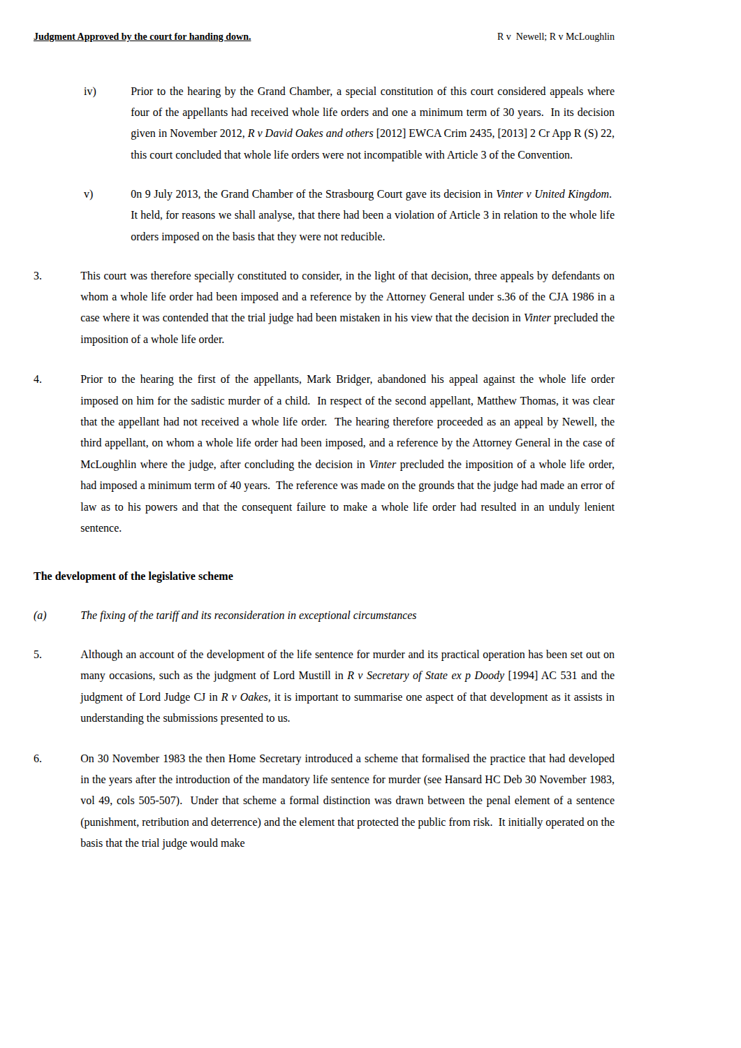Judgment Approved by the court for handing down. R v Newell; R v McLoughlin
iv) Prior to the hearing by the Grand Chamber, a special constitution of this court considered appeals where four of the appellants had received whole life orders and one a minimum term of 30 years. In its decision given in November 2012, R v David Oakes and others [2012] EWCA Crim 2435, [2013] 2 Cr App R (S) 22, this court concluded that whole life orders were not incompatible with Article 3 of the Convention.
v) 0n 9 July 2013, the Grand Chamber of the Strasbourg Court gave its decision in Vinter v United Kingdom. It held, for reasons we shall analyse, that there had been a violation of Article 3 in relation to the whole life orders imposed on the basis that they were not reducible.
3. This court was therefore specially constituted to consider, in the light of that decision, three appeals by defendants on whom a whole life order had been imposed and a reference by the Attorney General under s.36 of the CJA 1986 in a case where it was contended that the trial judge had been mistaken in his view that the decision in Vinter precluded the imposition of a whole life order.
4. Prior to the hearing the first of the appellants, Mark Bridger, abandoned his appeal against the whole life order imposed on him for the sadistic murder of a child. In respect of the second appellant, Matthew Thomas, it was clear that the appellant had not received a whole life order. The hearing therefore proceeded as an appeal by Newell, the third appellant, on whom a whole life order had been imposed, and a reference by the Attorney General in the case of McLoughlin where the judge, after concluding the decision in Vinter precluded the imposition of a whole life order, had imposed a minimum term of 40 years. The reference was made on the grounds that the judge had made an error of law as to his powers and that the consequent failure to make a whole life order had resulted in an unduly lenient sentence.
The development of the legislative scheme
(a) The fixing of the tariff and its reconsideration in exceptional circumstances
5. Although an account of the development of the life sentence for murder and its practical operation has been set out on many occasions, such as the judgment of Lord Mustill in R v Secretary of State ex p Doody [1994] AC 531 and the judgment of Lord Judge CJ in R v Oakes, it is important to summarise one aspect of that development as it assists in understanding the submissions presented to us.
6. On 30 November 1983 the then Home Secretary introduced a scheme that formalised the practice that had developed in the years after the introduction of the mandatory life sentence for murder (see Hansard HC Deb 30 November 1983, vol 49, cols 505-507). Under that scheme a formal distinction was drawn between the penal element of a sentence (punishment, retribution and deterrence) and the element that protected the public from risk. It initially operated on the basis that the trial judge would make